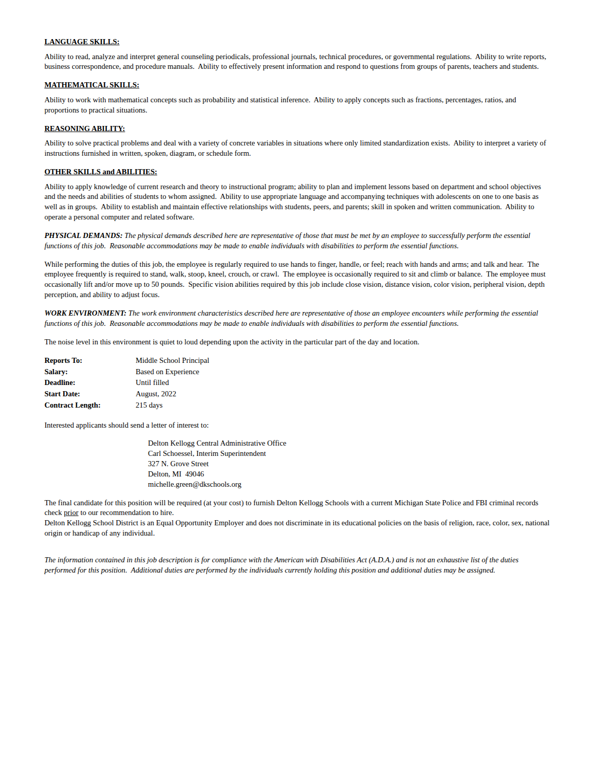LANGUAGE SKILLS:
Ability to read, analyze and interpret general counseling periodicals, professional journals, technical procedures, or governmental regulations. Ability to write reports, business correspondence, and procedure manuals. Ability to effectively present information and respond to questions from groups of parents, teachers and students.
MATHEMATICAL SKILLS:
Ability to work with mathematical concepts such as probability and statistical inference. Ability to apply concepts such as fractions, percentages, ratios, and proportions to practical situations.
REASONING ABILITY:
Ability to solve practical problems and deal with a variety of concrete variables in situations where only limited standardization exists. Ability to interpret a variety of instructions furnished in written, spoken, diagram, or schedule form.
OTHER SKILLS and ABILITIES:
Ability to apply knowledge of current research and theory to instructional program; ability to plan and implement lessons based on department and school objectives and the needs and abilities of students to whom assigned. Ability to use appropriate language and accompanying techniques with adolescents on one to one basis as well as in groups. Ability to establish and maintain effective relationships with students, peers, and parents; skill in spoken and written communication. Ability to operate a personal computer and related software.
PHYSICAL DEMANDS: The physical demands described here are representative of those that must be met by an employee to successfully perform the essential functions of this job. Reasonable accommodations may be made to enable individuals with disabilities to perform the essential functions.
While performing the duties of this job, the employee is regularly required to use hands to finger, handle, or feel; reach with hands and arms; and talk and hear. The employee frequently is required to stand, walk, stoop, kneel, crouch, or crawl. The employee is occasionally required to sit and climb or balance. The employee must occasionally lift and/or move up to 50 pounds. Specific vision abilities required by this job include close vision, distance vision, color vision, peripheral vision, depth perception, and ability to adjust focus.
WORK ENVIRONMENT: The work environment characteristics described here are representative of those an employee encounters while performing the essential functions of this job. Reasonable accommodations may be made to enable individuals with disabilities to perform the essential functions.
The noise level in this environment is quiet to loud depending upon the activity in the particular part of the day and location.
| Reports To: | Middle School Principal |
| Salary: | Based on Experience |
| Deadline: | Until filled |
| Start Date: | August, 2022 |
| Contract Length: | 215 days |
Interested applicants should send a letter of interest to:
Delton Kellogg Central Administrative Office
Carl Schoessel, Interim Superintendent
327 N. Grove Street
Delton, MI 49046
michelle.green@dkschools.org
The final candidate for this position will be required (at your cost) to furnish Delton Kellogg Schools with a current Michigan State Police and FBI criminal records check prior to our recommendation to hire.
Delton Kellogg School District is an Equal Opportunity Employer and does not discriminate in its educational policies on the basis of religion, race, color, sex, national origin or handicap of any individual.
The information contained in this job description is for compliance with the American with Disabilities Act (A.D.A.) and is not an exhaustive list of the duties performed for this position. Additional duties are performed by the individuals currently holding this position and additional duties may be assigned.